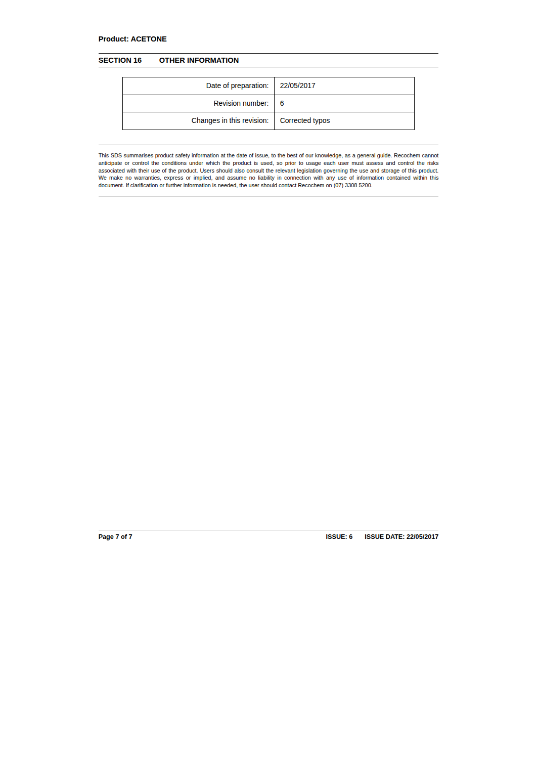Product: ACETONE
SECTION 16 OTHER INFORMATION
| Date of preparation: | 22/05/2017 |
| Revision number: | 6 |
| Changes in this revision: | Corrected typos |
This SDS summarises product safety information at the date of issue, to the best of our knowledge, as a general guide. Recochem cannot anticipate or control the conditions under which the product is used, so prior to usage each user must assess and control the risks associated with their use of the product. Users should also consult the relevant legislation governing the use and storage of this product. We make no warranties, express or implied, and assume no liability in connection with any use of information contained within this document. If clarification or further information is needed, the user should contact Recochem on (07) 3308 5200.
Page 7 of 7
ISSUE: 6ISSUE DATE: 22/05/2017